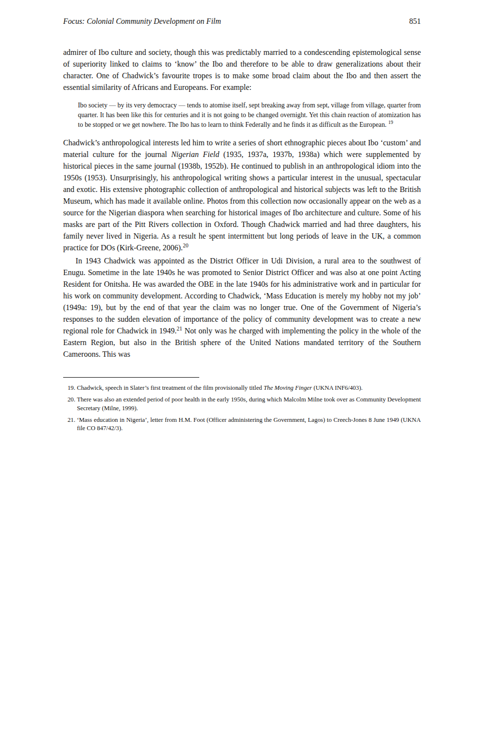Focus: Colonial Community Development on Film 851
admirer of Ibo culture and society, though this was predictably married to a condescending epistemological sense of superiority linked to claims to ‘know’ the Ibo and therefore to be able to draw generalizations about their character. One of Chadwick’s favourite tropes is to make some broad claim about the Ibo and then assert the essential similarity of Africans and Europeans. For example:
Ibo society — by its very democracy — tends to atomise itself, sept breaking away from sept, village from village, quarter from quarter. It has been like this for centuries and it is not going to be changed overnight. Yet this chain reaction of atomization has to be stopped or we get nowhere. The Ibo has to learn to think Federally and he finds it as difficult as the European. 19
Chadwick’s anthropological interests led him to write a series of short ethnographic pieces about Ibo ‘custom’ and material culture for the journal Nigerian Field (1935, 1937a, 1937b, 1938a) which were supplemented by historical pieces in the same journal (1938b, 1952b). He continued to publish in an anthropological idiom into the 1950s (1953). Unsurprisingly, his anthropological writing shows a particular interest in the unusual, spectacular and exotic. His extensive photographic collection of anthropological and historical subjects was left to the British Museum, which has made it available online. Photos from this collection now occasionally appear on the web as a source for the Nigerian diaspora when searching for historical images of Ibo architecture and culture. Some of his masks are part of the Pitt Rivers collection in Oxford. Though Chadwick married and had three daughters, his family never lived in Nigeria. As a result he spent intermittent but long periods of leave in the UK, a common practice for DOs (Kirk-Greene, 2006).20
In 1943 Chadwick was appointed as the District Officer in Udi Division, a rural area to the southwest of Enugu. Sometime in the late 1940s he was promoted to Senior District Officer and was also at one point Acting Resident for Onitsha. He was awarded the OBE in the late 1940s for his administrative work and in particular for his work on community development. According to Chadwick, ‘Mass Education is merely my hobby not my job’ (1949a: 19), but by the end of that year the claim was no longer true. One of the Government of Nigeria’s responses to the sudden elevation of importance of the policy of community development was to create a new regional role for Chadwick in 1949.21 Not only was he charged with implementing the policy in the whole of the Eastern Region, but also in the British sphere of the United Nations mandated territory of the Southern Cameroons. This was
Chadwick, speech in Slater’s first treatment of the film provisionally titled The Moving Finger (UKNA INF6/403).
There was also an extended period of poor health in the early 1950s, during which Malcolm Milne took over as Community Development Secretary (Milne, 1999).
‘Mass education in Nigeria’, letter from H.M. Foot (Officer administering the Government, Lagos) to Creech-Jones 8 June 1949 (UKNA file CO 847/42/3).